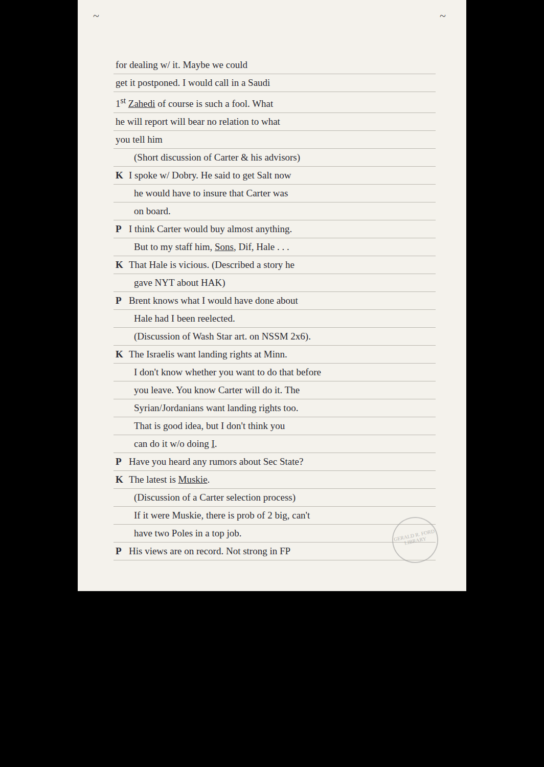~
~
for dealing w/ it. Maybe we could
get it postponed. I would call in a Saudi
1st Zahedi of course is such a fool. What
he will report will bear no relation to what
you tell him
(Short discussion of Carter & his advisors)
KI spoke w/ Dobry. He said to get Salt now
he would have to insure that Carter was
on board.
PI think Carter would buy almost anything.
But to my staff him, Sons, Dif, Hale . . .
KThat Hale is vicious. (Described a story he
gave NYT about HAK)
PBrent knows what I would have done about
Hale had I been reelected.
(Discussion of Wash Star art. on NSSM 2x6).
KThe Israelis want landing rights at Minn.
I don't know whether you want to do that before
you leave. You know Carter will do it. The
Syrian/Jordanians want landing rights too.
That is good idea, but I don't think you
can do it w/o doing I.
PHave you heard any rumors about Sec State?
KThe latest is Muskie.
(Discussion of a Carter selection process)
If it were Muskie, there is prob of 2 big, can't
have two Poles in a top job.
PHis views are on record. Not strong in FP
GERALD R. FORD
LIBRARY